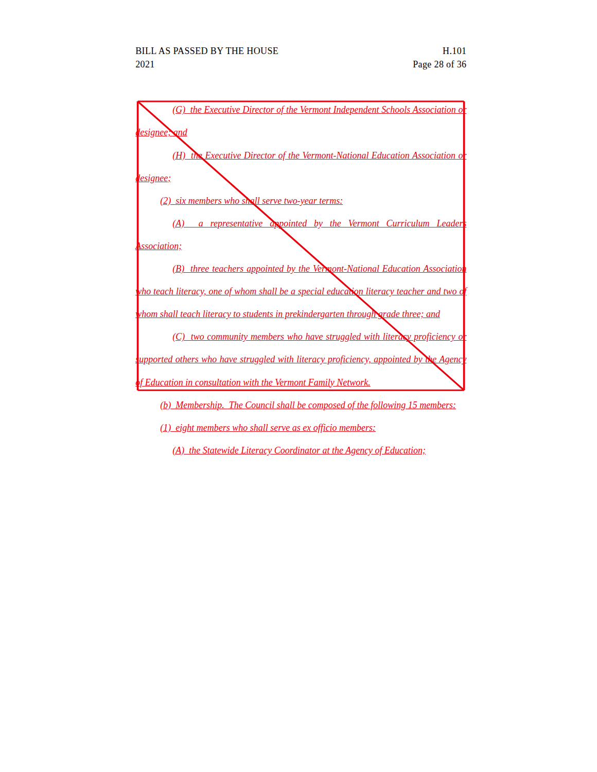BILL AS PASSED BY THE HOUSE
2021
H.101
Page 28 of 36
(G) the Executive Director of the Vermont Independent Schools Association or designee; and
(H) the Executive Director of the Vermont-National Education Association or designee;
(2) six members who shall serve two-year terms:
(A) a representative appointed by the Vermont Curriculum Leaders Association;
(B) three teachers appointed by the Vermont-National Education Association who teach literacy, one of whom shall be a special education literacy teacher and two of whom shall teach literacy to students in prekindergarten through grade three; and
(C) two community members who have struggled with literacy proficiency or supported others who have struggled with literacy proficiency, appointed by the Agency of Education in consultation with the Vermont Family Network.
(b) Membership. The Council shall be composed of the following 15 members:
(1) eight members who shall serve as ex officio members:
(A) the Statewide Literacy Coordinator at the Agency of Education;